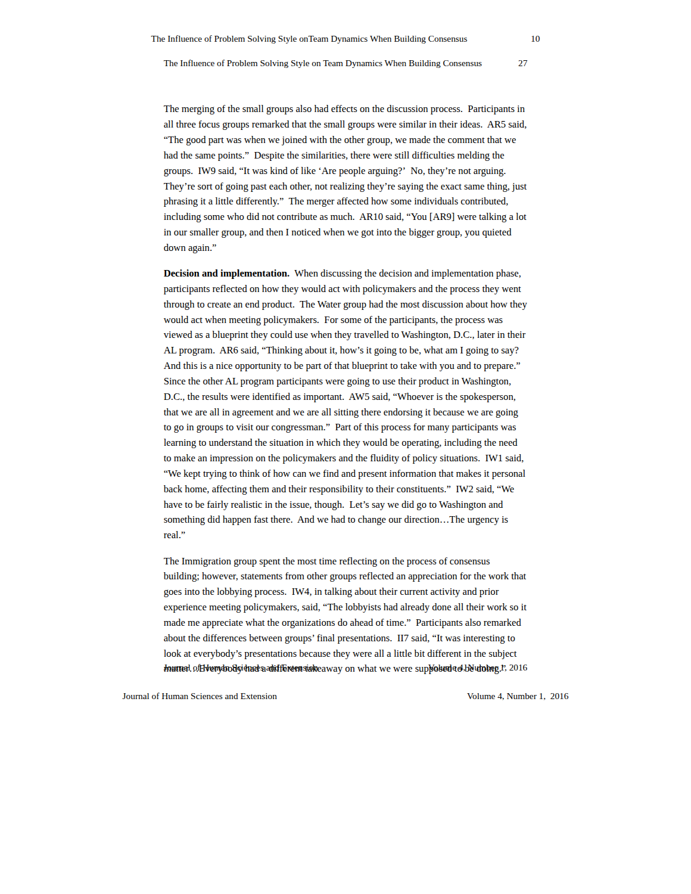The Influence of Problem Solving Style onTeam Dynamics When Building Consensus 10
The Influence of Problem Solving Style on Team Dynamics When Building Consensus 27
The merging of the small groups also had effects on the discussion process. Participants in all three focus groups remarked that the small groups were similar in their ideas. AR5 said, “The good part was when we joined with the other group, we made the comment that we had the same points.” Despite the similarities, there were still difficulties melding the groups. IW9 said, “It was kind of like ‘Are people arguing?’ No, they’re not arguing. They’re sort of going past each other, not realizing they’re saying the exact same thing, just phrasing it a little differently.” The merger affected how some individuals contributed, including some who did not contribute as much. AR10 said, “You [AR9] were talking a lot in our smaller group, and then I noticed when we got into the bigger group, you quieted down again.”
Decision and implementation. When discussing the decision and implementation phase, participants reflected on how they would act with policymakers and the process they went through to create an end product. The Water group had the most discussion about how they would act when meeting policymakers. For some of the participants, the process was viewed as a blueprint they could use when they travelled to Washington, D.C., later in their AL program. AR6 said, “Thinking about it, how’s it going to be, what am I going to say? And this is a nice opportunity to be part of that blueprint to take with you and to prepare.” Since the other AL program participants were going to use their product in Washington, D.C., the results were identified as important. AW5 said, “Whoever is the spokesperson, that we are all in agreement and we are all sitting there endorsing it because we are going to go in groups to visit our congressman.” Part of this process for many participants was learning to understand the situation in which they would be operating, including the need to make an impression on the policymakers and the fluidity of policy situations. IW1 said, “We kept trying to think of how can we find and present information that makes it personal back home, affecting them and their responsibility to their constituents.” IW2 said, “We have to be fairly realistic in the issue, though. Let’s say we did go to Washington and something did happen fast there. And we had to change our direction…The urgency is real.”
The Immigration group spent the most time reflecting on the process of consensus building; however, statements from other groups reflected an appreciation for the work that goes into the lobbying process. IW4, in talking about their current activity and prior experience meeting policymakers, said, “The lobbyists had already done all their work so it made me appreciate what the organizations do ahead of time.” Participants also remarked about the differences between groups’ final presentations. II7 said, “It was interesting to look at everybody’s presentations because they were all a little bit different in the subject matter…Everybody had a different takeaway on what we were supposed to be doing.”
Journal of Human Sciences and Extension Volume 4, Number 1, 2016
Journal of Human Sciences and Extension Volume 4, Number 1, 2016